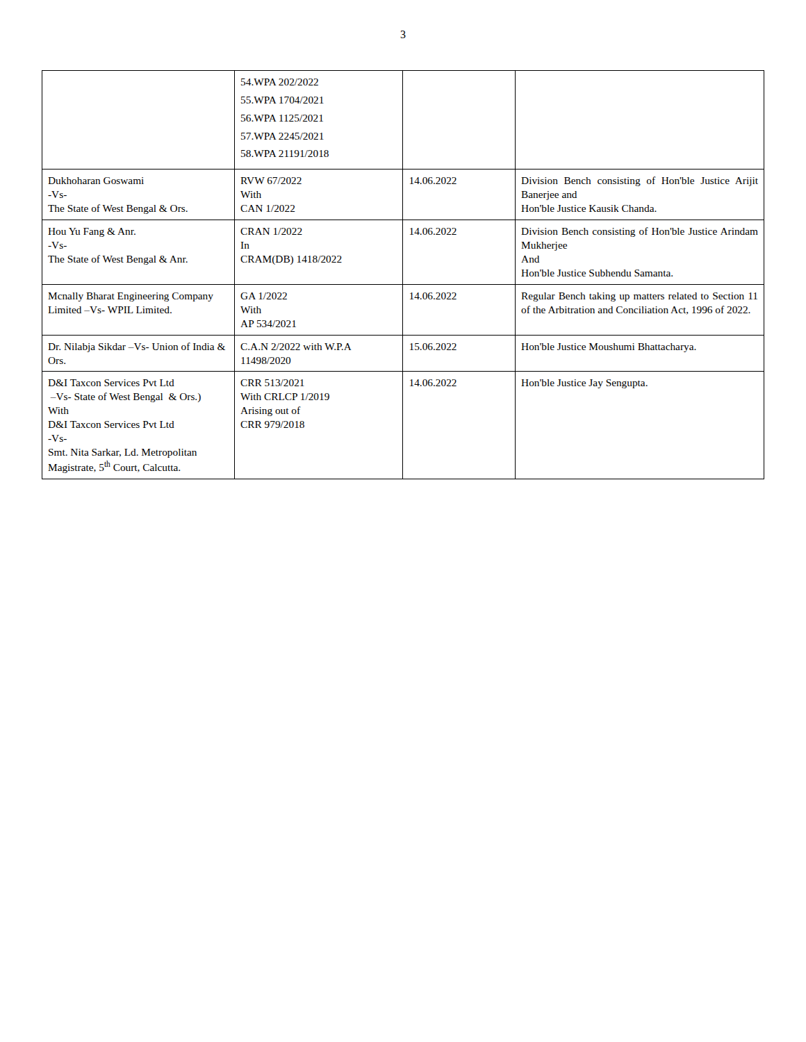3
| | 54.WPA 202/2022 55.WPA 1704/2021 56.WPA 1125/2021 57.WPA 2245/2021 58.WPA 21191/2018 | | |
| Dukhoharan Goswami -Vs- The State of West Bengal & Ors. | RVW 67/2022 With CAN 1/2022 | 14.06.2022 | Division Bench consisting of Hon'ble Justice Arijit Banerjee and Hon'ble Justice Kausik Chanda. |
| Hou Yu Fang & Anr. -Vs- The State of West Bengal & Anr. | CRAN 1/2022 In CRAM(DB) 1418/2022 | 14.06.2022 | Division Bench consisting of Hon'ble Justice Arindam Mukherjee And Hon'ble Justice Subhendu Samanta. |
| Mcnally Bharat Engineering Company Limited –Vs- WPIL Limited. | GA 1/2022 With AP 534/2021 | 14.06.2022 | Regular Bench taking up matters related to Section 11 of the Arbitration and Conciliation Act, 1996 of 2022. |
| Dr. Nilabja Sikdar –Vs- Union of India & Ors. | C.A.N 2/2022 with W.P.A 11498/2020 | 15.06.2022 | Hon'ble Justice Moushumi Bhattacharya. |
| D&I Taxcon Services Pvt Ltd –Vs- State of West Bengal & Ors.) With D&I Taxcon Services Pvt Ltd -Vs- Smt. Nita Sarkar, Ld. Metropolitan Magistrate, 5 th Court, Calcutta. | CRR 513/2021 With CRLCP 1/2019 Arising out of CRR 979/2018 | 14.06.2022 | Hon'ble Justice Jay Sengupta. |